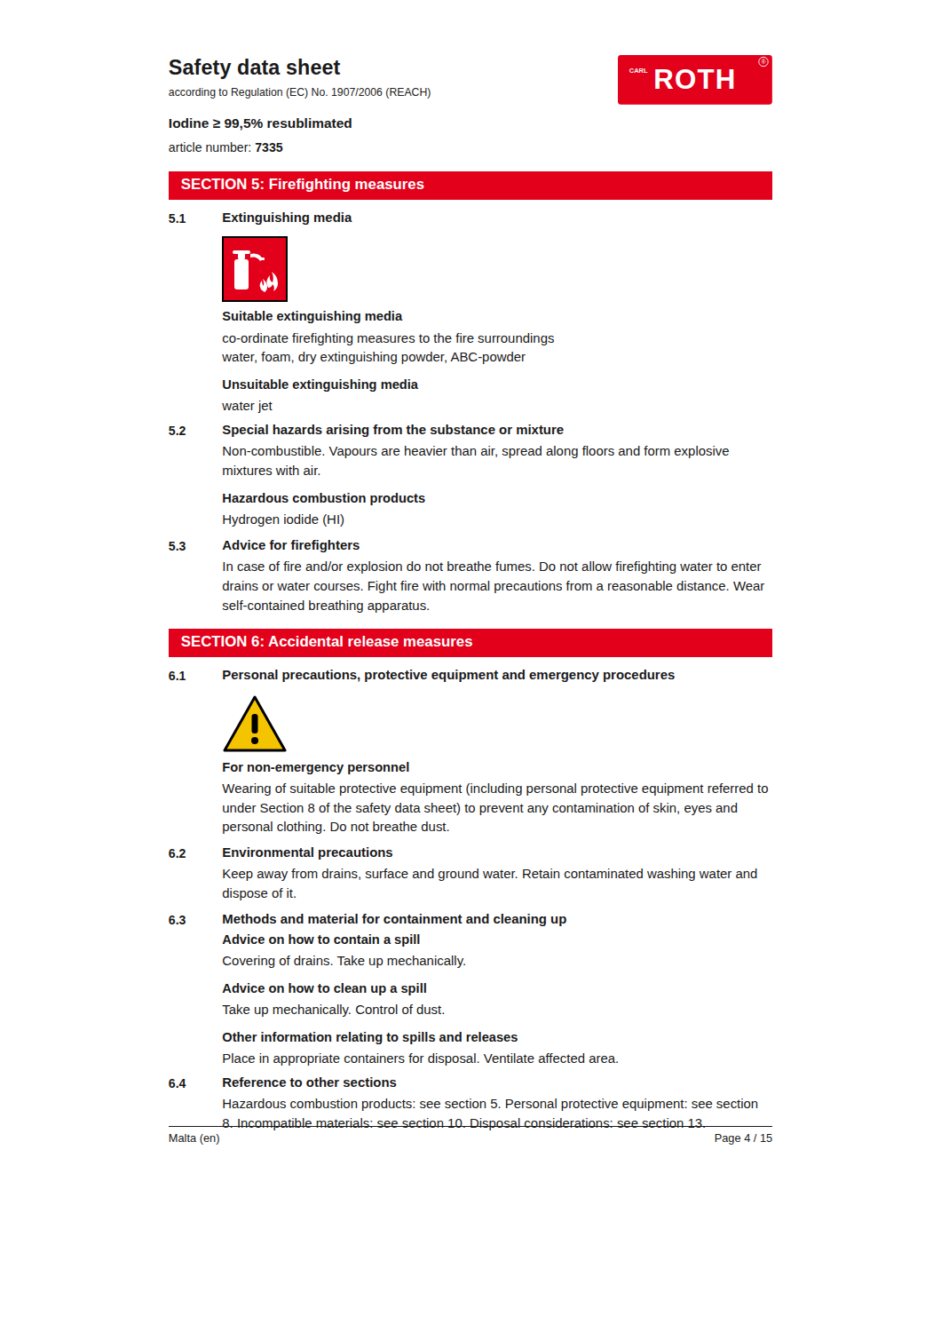Safety data sheet
according to Regulation (EC) No. 1907/2006 (REACH)
Iodine ≥ 99,5% resublimated
ROTH CARL ®
article number: 7335
SECTION 5: Firefighting measures
5.1
Extinguishing media
Suitable extinguishing media
co-ordinate firefighting measures to the fire surroundings
water, foam, dry extinguishing powder, ABC-powder
Unsuitable extinguishing media
water jet
5.2
Special hazards arising from the substance or mixture
Non-combustible. Vapours are heavier than air, spread along floors and form explosive mixtures with air.
Hazardous combustion products
Hydrogen iodide (HI)
5.3
Advice for firefighters
In case of fire and/or explosion do not breathe fumes. Do not allow firefighting water to enter drains or water courses. Fight fire with normal precautions from a reasonable distance. Wear self-contained breathing apparatus.
SECTION 6: Accidental release measures
6.1
Personal precautions, protective equipment and emergency procedures
For non-emergency personnel
Wearing of suitable protective equipment (including personal protective equipment referred to under Section 8 of the safety data sheet) to prevent any contamination of skin, eyes and personal clothing. Do not breathe dust.
6.2
Environmental precautions
Keep away from drains, surface and ground water. Retain contaminated washing water and dispose of it.
6.3
Methods and material for containment and cleaning up
Advice on how to contain a spill
Covering of drains. Take up mechanically.
Advice on how to clean up a spill
Take up mechanically. Control of dust.
Other information relating to spills and releases
Place in appropriate containers for disposal. Ventilate affected area.
6.4
Reference to other sections
Hazardous combustion products: see section 5. Personal protective equipment: see section 8. Incompatible materials: see section 10. Disposal considerations: see section 13.
Malta (en) Page 4 / 15